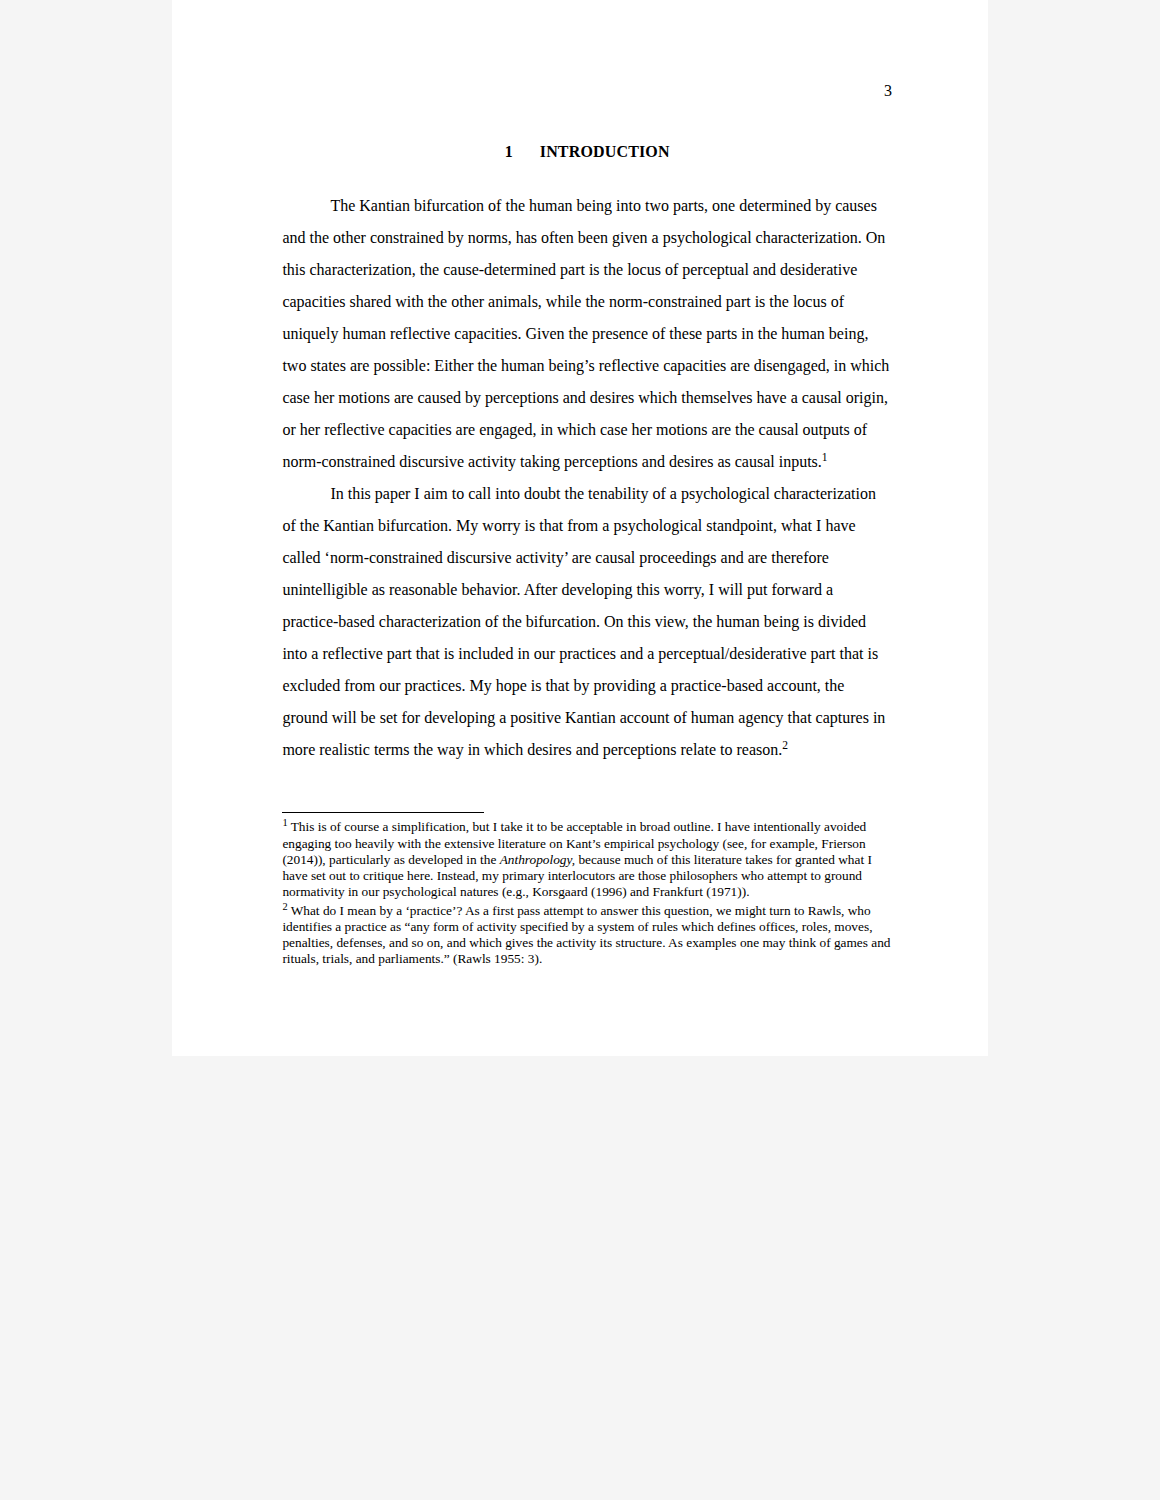3
1 INTRODUCTION
The Kantian bifurcation of the human being into two parts, one determined by causes and the other constrained by norms, has often been given a psychological characterization. On this characterization, the cause-determined part is the locus of perceptual and desiderative capacities shared with the other animals, while the norm-constrained part is the locus of uniquely human reflective capacities. Given the presence of these parts in the human being, two states are possible: Either the human being’s reflective capacities are disengaged, in which case her motions are caused by perceptions and desires which themselves have a causal origin, or her reflective capacities are engaged, in which case her motions are the causal outputs of norm-constrained discursive activity taking perceptions and desires as causal inputs.1
In this paper I aim to call into doubt the tenability of a psychological characterization of the Kantian bifurcation. My worry is that from a psychological standpoint, what I have called ‘norm-constrained discursive activity’ are causal proceedings and are therefore unintelligible as reasonable behavior. After developing this worry, I will put forward a practice-based characterization of the bifurcation. On this view, the human being is divided into a reflective part that is included in our practices and a perceptual/desiderative part that is excluded from our practices. My hope is that by providing a practice-based account, the ground will be set for developing a positive Kantian account of human agency that captures in more realistic terms the way in which desires and perceptions relate to reason.2
1 This is of course a simplification, but I take it to be acceptable in broad outline. I have intentionally avoided engaging too heavily with the extensive literature on Kant’s empirical psychology (see, for example, Frierson (2014)), particularly as developed in the Anthropology, because much of this literature takes for granted what I have set out to critique here. Instead, my primary interlocutors are those philosophers who attempt to ground normativity in our psychological natures (e.g., Korsgaard (1996) and Frankfurt (1971)).
2 What do I mean by a ‘practice’? As a first pass attempt to answer this question, we might turn to Rawls, who identifies a practice as “any form of activity specified by a system of rules which defines offices, roles, moves, penalties, defenses, and so on, and which gives the activity its structure. As examples one may think of games and rituals, trials, and parliaments.” (Rawls 1955: 3).